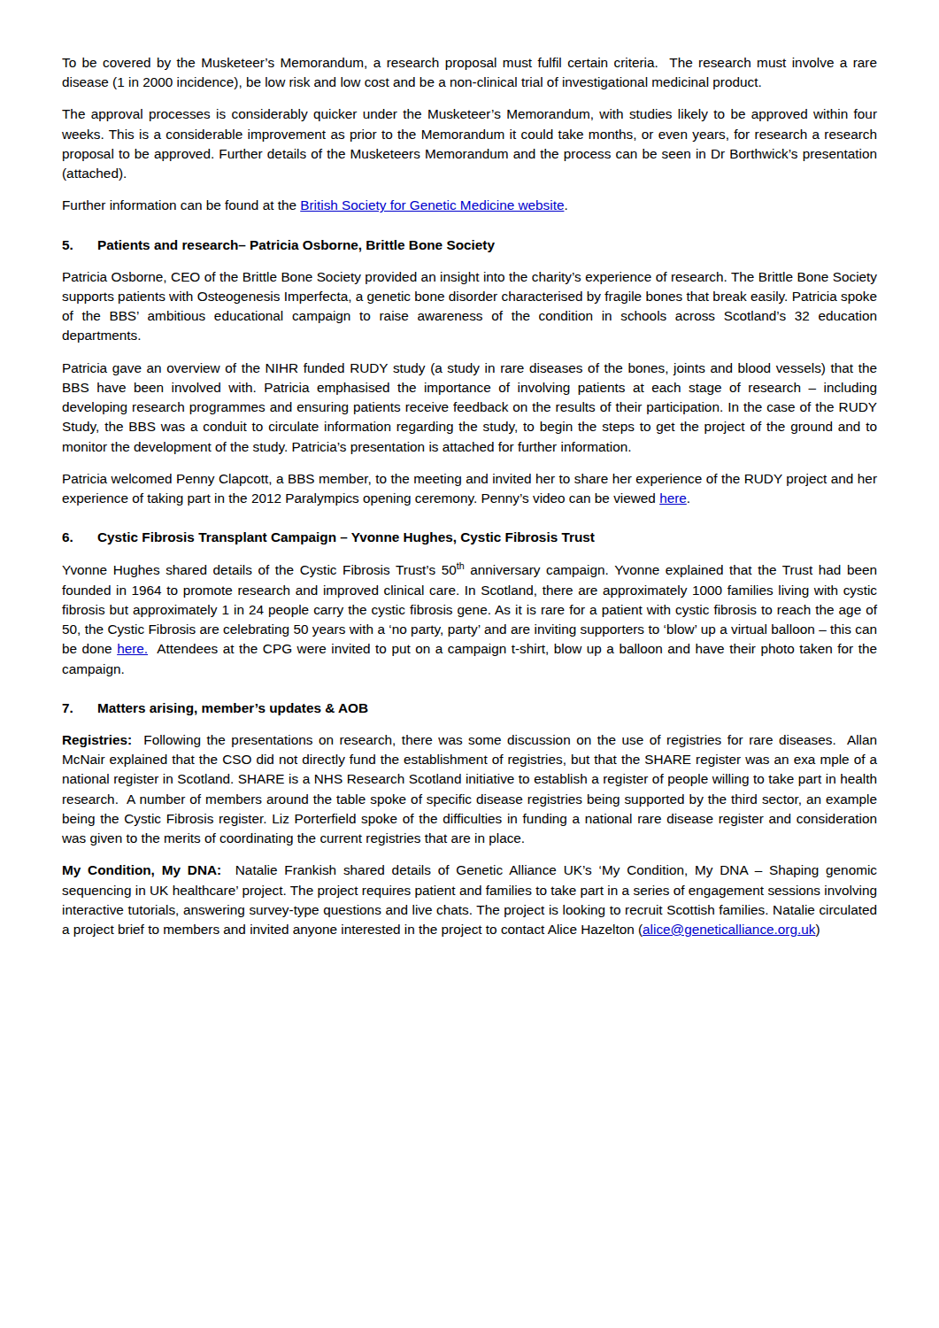To be covered by the Musketeer’s Memorandum, a research proposal must fulfil certain criteria. The research must involve a rare disease (1 in 2000 incidence), be low risk and low cost and be a non-clinical trial of investigational medicinal product.
The approval processes is considerably quicker under the Musketeer’s Memorandum, with studies likely to be approved within four weeks. This is a considerable improvement as prior to the Memorandum it could take months, or even years, for research a research proposal to be approved. Further details of the Musketeers Memorandum and the process can be seen in Dr Borthwick’s presentation (attached).
Further information can be found at the British Society for Genetic Medicine website.
5. Patients and research– Patricia Osborne, Brittle Bone Society
Patricia Osborne, CEO of the Brittle Bone Society provided an insight into the charity’s experience of research. The Brittle Bone Society supports patients with Osteogenesis Imperfecta, a genetic bone disorder characterised by fragile bones that break easily. Patricia spoke of the BBS’ ambitious educational campaign to raise awareness of the condition in schools across Scotland’s 32 education departments.
Patricia gave an overview of the NIHR funded RUDY study (a study in rare diseases of the bones, joints and blood vessels) that the BBS have been involved with. Patricia emphasised the importance of involving patients at each stage of research – including developing research programmes and ensuring patients receive feedback on the results of their participation. In the case of the RUDY Study, the BBS was a conduit to circulate information regarding the study, to begin the steps to get the project of the ground and to monitor the development of the study. Patricia’s presentation is attached for further information.
Patricia welcomed Penny Clapcott, a BBS member, to the meeting and invited her to share her experience of the RUDY project and her experience of taking part in the 2012 Paralympics opening ceremony. Penny’s video can be viewed here.
6. Cystic Fibrosis Transplant Campaign – Yvonne Hughes, Cystic Fibrosis Trust
Yvonne Hughes shared details of the Cystic Fibrosis Trust’s 50th anniversary campaign. Yvonne explained that the Trust had been founded in 1964 to promote research and improved clinical care. In Scotland, there are approximately 1000 families living with cystic fibrosis but approximately 1 in 24 people carry the cystic fibrosis gene. As it is rare for a patient with cystic fibrosis to reach the age of 50, the Cystic Fibrosis are celebrating 50 years with a ‘no party, party’ and are inviting supporters to ‘blow’ up a virtual balloon – this can be done here. Attendees at the CPG were invited to put on a campaign t-shirt, blow up a balloon and have their photo taken for the campaign.
7. Matters arising, member’s updates & AOB
Registries: Following the presentations on research, there was some discussion on the use of registries for rare diseases. Allan McNair explained that the CSO did not directly fund the establishment of registries, but that the SHARE register was an exa mple of a national register in Scotland. SHARE is a NHS Research Scotland initiative to establish a register of people willing to take part in health research. A number of members around the table spoke of specific disease registries being supported by the third sector, an example being the Cystic Fibrosis register. Liz Porterfield spoke of the difficulties in funding a national rare disease register and consideration was given to the merits of coordinating the current registries that are in place.
My Condition, My DNA: Natalie Frankish shared details of Genetic Alliance UK’s ‘My Condition, My DNA – Shaping genomic sequencing in UK healthcare’ project. The project requires patient and families to take part in a series of engagement sessions involving interactive tutorials, answering survey-type questions and live chats. The project is looking to recruit Scottish families. Natalie circulated a project brief to members and invited anyone interested in the project to contact Alice Hazelton (alice@geneticalliance.org.uk)